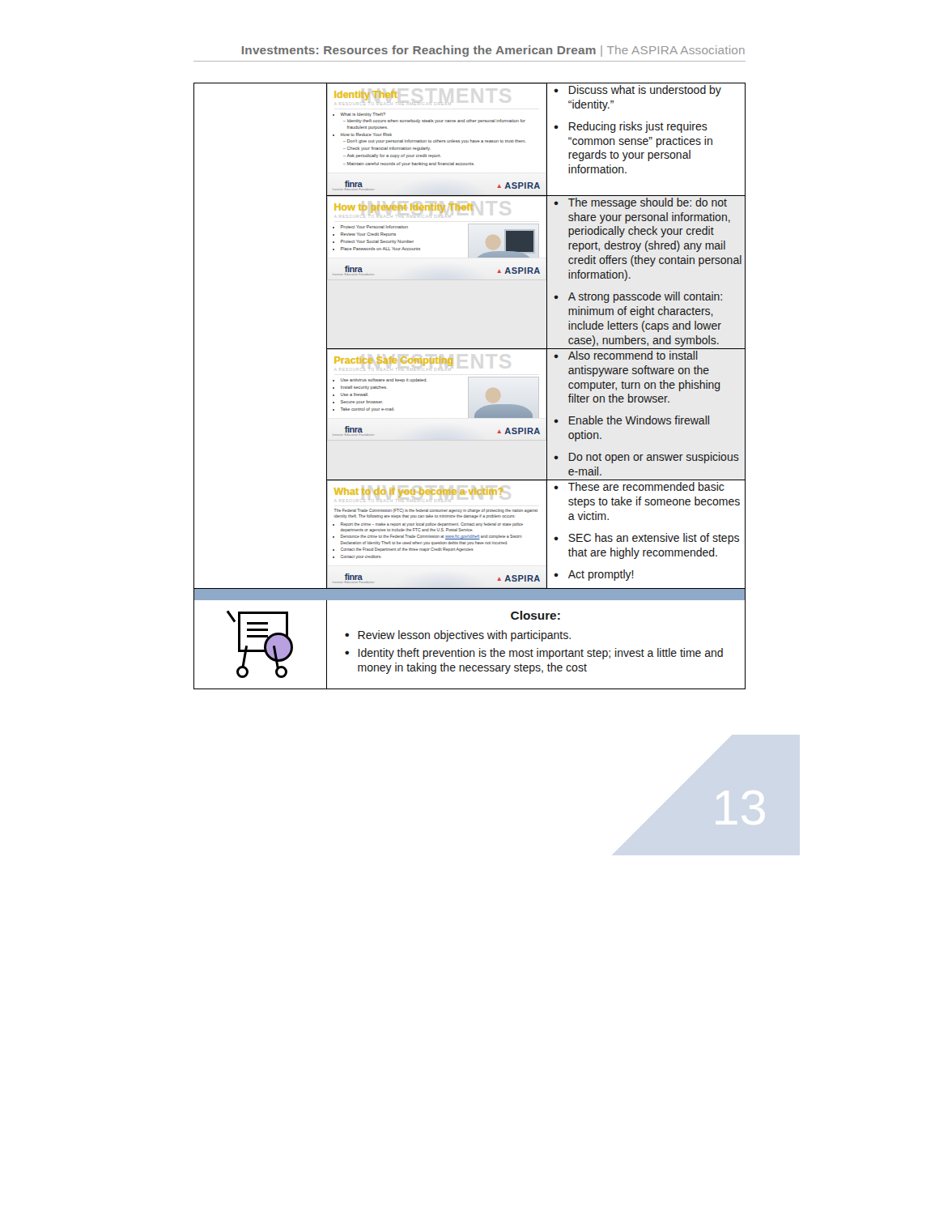Investments: Resources for Reaching the American Dream | The ASPIRA Association
| | INVESTMENTS Identity Theft A Resource to Reach the American Dream What is Identity Theft? Identity theft occurs when somebody steals your name and other personal information for fraudulent purposes. How to Reduce Your Risk Don't give out your personal information to others unless you have a reason to trust them. Check your financial information regularly. Ask periodically for a copy of your credit report. Maintain careful records of your banking and financial accounts. finra Investor Education Foundation ASPIRA | Discuss what is understood by “identity.” Reducing risks just requires “common sense” practices in regards to your personal information. |
| INVESTMENTS How to prevent Identity Theft A Resource to Reach the American Dream Protect Your Personal Information Review Your Credit Reports Protect Your Social Security Number Place Passwords on ALL Your Accounts finra Investor Education Foundation ASPIRA | The message should be: do not share your personal information, periodically check your credit report, destroy (shred) any mail credit offers (they contain personal information). A strong passcode will contain: minimum of eight characters, include letters (caps and lower case), numbers, and symbols. |
| INVESTMENTS Practice Safe Computing A Resource to Reach the American Dream Use antivirus software and keep it updated. Install security patches. Use a firewall. Secure your browser. Take control of your e-mail. finra Investor Education Foundation ASPIRA | Also recommend to install antispyware software on the computer, turn on the phishing filter on the browser. Enable the Windows firewall option. Do not open or answer suspicious e-mail. |
| INVESTMENTS What to do if you become a victim? A Resource to Reach the American Dream The Federal Trade Commission (FTC) is the federal consumer agency in charge of protecting the nation against identity theft. The following are steps that you can take to minimize the damage if a problem occurs: Report the crime – make a report at your local police department. Contact any federal or state police departments or agencies to include the FTC and the U.S. Postal Service. Denounce the crime to the Federal Trade Commission at www.ftc.gov/idtheft and complete a Sworn Declaration of Identity Theft to be used when you question debts that you have not incurred. Contact the Fraud Department of the three major Credit Report Agencies Contact your creditors. finra Investor Education Foundation ASPIRA | These are recommended basic steps to take if someone becomes a victim. SEC has an extensive list of steps that are highly recommended. Act promptly! |
| | Closure: Review lesson objectives with participants. Identity theft prevention is the most important step; invest a little time and money in taking the necessary steps, the cost |
13